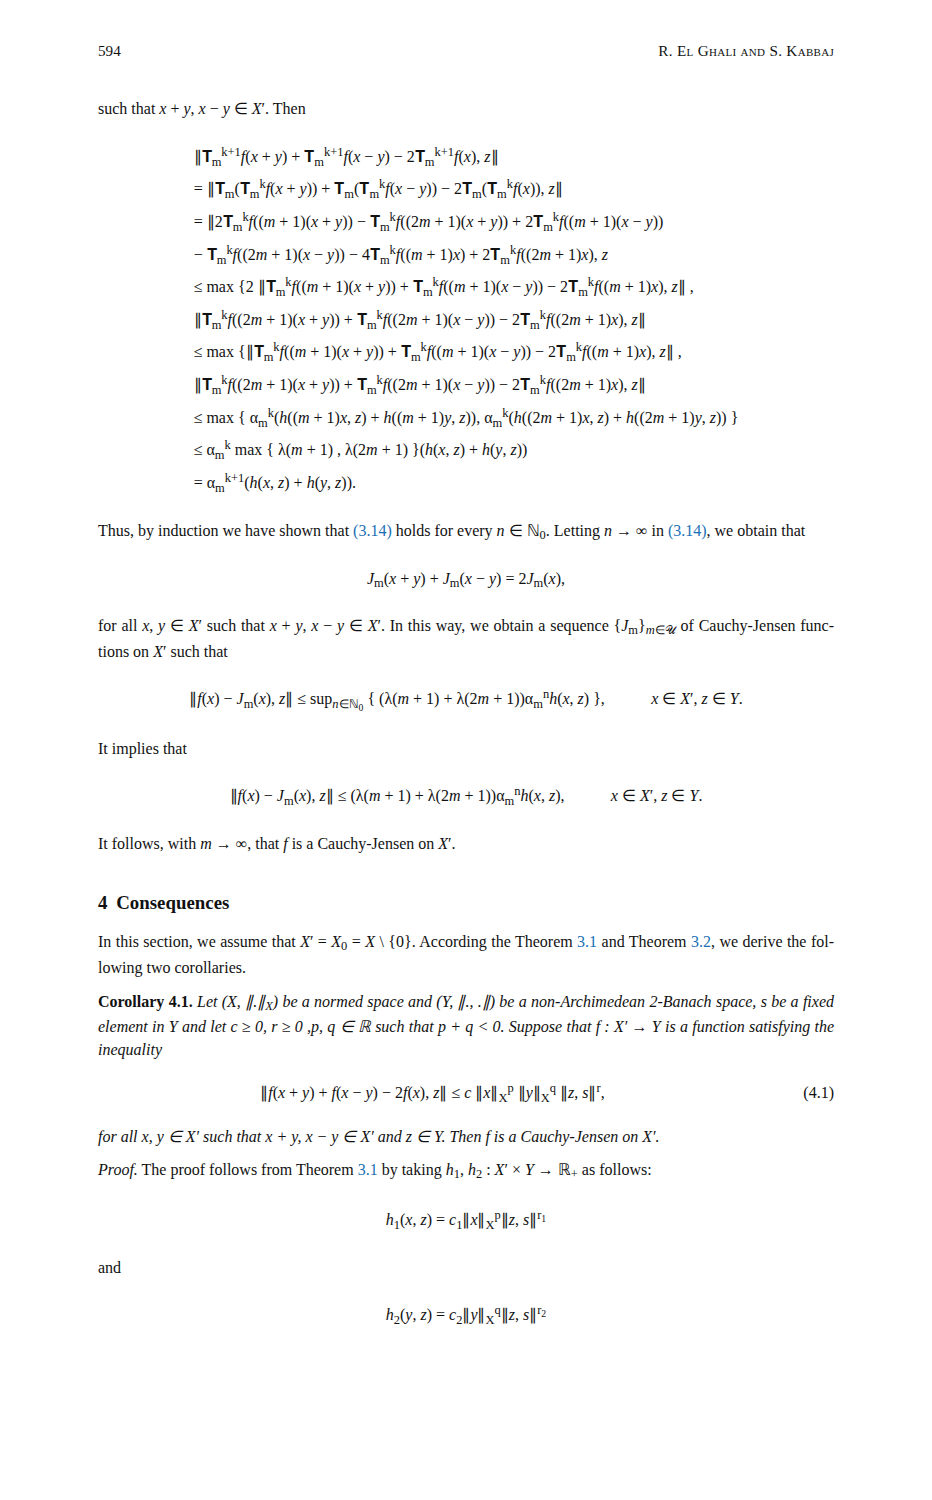594 R. El Ghali and S. Kabbaj
such that x + y, x − y ∈ X′. Then
∥𝐓mk+1 f(x + y) + 𝐓mk+1 f(x − y) − 2𝐓mk+1 f(x), z∥ = ∥𝐓m(𝐓mkf(x + y)) + 𝐓m(𝐓mkf(x − y)) − 2𝐓m(𝐓mkf(x)), z∥ = ∥2𝐓mkf((m + 1)(x + y)) − 𝐓mkf((2m + 1)(x + y)) + 2𝐓mkf((m + 1)(x − y)) − 𝐓mkf((2m + 1)(x − y)) − 4𝐓mkf((m + 1)x) + 2𝐓mkf((2m + 1)x), z ≤ max {2 ∥𝐓mkf((m + 1)(x + y)) + 𝐓mkf((m + 1)(x − y)) − 2𝐓mkf((m + 1)x), z∥ , ∥𝐓mkf((2m + 1)(x + y)) + 𝐓mkf((2m + 1)(x − y)) − 2𝐓mkf((2m + 1)x), z∥ ≤ max {∥𝐓mkf((m + 1)(x + y)) + 𝐓mkf((m + 1)(x − y)) − 2𝐓mkf((m + 1)x), z∥ , ∥𝐓mkf((2m + 1)(x + y)) + 𝐓mkf((2m + 1)(x − y)) − 2𝐓mkf((2m + 1)x), z∥ ≤ max { αmk(h((m + 1)x, z) + h((m + 1)y, z)), αmk(h((2m + 1)x, z) + h((2m + 1)y, z)) } ≤ αmk max { λ(m + 1) , λ(2m + 1) }(h(x, z) + h(y, z)) = αmk+1(h(x, z) + h(y, z)).
Thus, by induction we have shown that (3.14) holds for every n ∈ ℕ0. Letting n → ∞ in (3.14), we obtain that
Jm(x + y) + Jm(x − y) = 2Jm(x),
for all x, y ∈ X′ such that x + y, x − y ∈ X′. In this way, we obtain a sequence {Jm}m∈𝒰 of Cauchy-Jensen functions on X′ such that
∥f(x) − Jm(x), z∥ ≤ supn∈ℕ0 { (λ(m + 1) + λ(2m + 1))αmnh(x, z) }, x ∈ X′, z ∈ Y.
It implies that
∥f(x) − Jm(x), z∥ ≤ (λ(m + 1) + λ(2m + 1))αmnh(x, z), x ∈ X′, z ∈ Y.
It follows, with m → ∞, that f is a Cauchy-Jensen on X′.
4 Consequences
In this section, we assume that X′ = X 0 = X \ {0}. According the Theorem 3.1 and Theorem 3.2, we derive the following two corollaries.
Corollary 4.1. Let (X, ∥.∥X) be a normed space and (Y, ∥., .∥) be a non-Archimedean 2-Banach space, s be a fixed element in Y and let c ≥ 0, r ≥ 0 ,p, q ∈ ℝ such that p + q < 0. Suppose that f : X′ → Y is a function satisfying the inequality
∥f(x + y) + f(x − y) − 2f(x), z∥ ≤ c ∥x∥Xp ∥y∥Xq ∥z, s∥r,
(4.1)
for all x, y ∈ X′ such that x + y, x − y ∈ X′ and z ∈ Y. Then f is a Cauchy-Jensen on X′.
Proof. The proof follows from Theorem 3.1 by taking h 1, h 2 : X′ × Y → ℝ+ as follows:
h 1(x, z) = c 1∥x∥Xp∥z, s∥r1
and
h 2(y, z) = c 2∥y∥Xq∥z, s∥r2